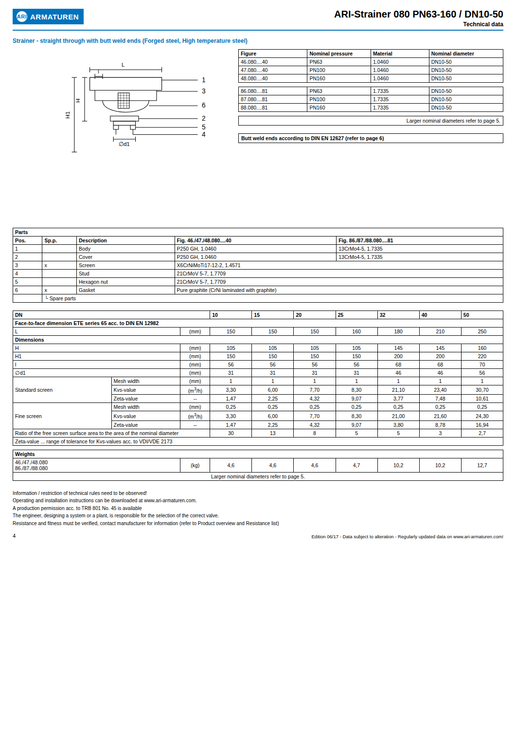ARIARMATUREN
ARI-Strainer 080 PN63-160 / DN10-50
Technical data
Strainer - straight through with butt weld ends (Forged steel, High temperature steel)
L ∅d1 H H1 l 1 3 6 2 5 4
| Figure | Nominal pressure | Material | Nominal diameter |
| --- | --- | --- | --- |
| 46.080....40 | PN63 | 1.0460 | DN10-50 |
| 47.080....40 | PN100 | 1.0460 | DN10-50 |
| 48.080....40 | PN160 | 1.0460 | DN10-50 |
| 86.080....81 | PN63 | 1.7335 | DN10-50 |
| 87.080....81 | PN100 | 1.7335 | DN10-50 |
| 88.080....81 | PN160 | 1.7335 | DN10-50 |
Larger nominal diameters refer to page 5.
Butt weld ends according to DIN EN 12627 (refer to page 6)
| Parts |
| Pos. | Sp.p. | Description | Fig. 46./47./48.080....40 | Fig. 86./87./88.080....81 |
| 1 | | Body | P250 GH, 1.0460 | 13CrMo4-5, 1.7335 |
| 2 | | Cover | P250 GH, 1.0460 | 13CrMo4-5, 1.7335 |
| 3 | x | Screen | X6CrNiMoTi17-12-2, 1.4571 |
| 4 | | Stud | 21CrMoV 5-7, 1.7709 |
| 5 | | Hexagon nut | 21CrMoV 5-7, 1.7709 |
| 6 | x | Gasket | Pure graphite (CrNi laminated with graphite) |
| | └ Spare parts |
| DN | 10 | 15 | 20 | 25 | 32 | 40 | 50 |
| --- | --- | --- | --- | --- | --- | --- | --- |
| Face-to-face dimension ETE series 65 acc. to DIN EN 12982 |
| L | (mm) | 150 | 150 | 150 | 160 | 180 | 210 | 250 |
| Dimensions |
| H | (mm) | 105 | 105 | 105 | 105 | 145 | 145 | 160 |
| H1 | (mm) | 150 | 150 | 150 | 150 | 200 | 200 | 220 |
| l | (mm) | 56 | 56 | 56 | 56 | 68 | 68 | 70 |
| ∅d1 | (mm) | 31 | 31 | 31 | 31 | 46 | 46 | 56 |
| Standard screen | Mesh width | (mm) | 1 | 1 | 1 | 1 | 1 | 1 | 1 |
| Kvs-value | (m 3 /h) | 3,30 | 6,00 | 7,70 | 8,30 | 21,10 | 23,40 | 30,70 |
| Zeta-value | -- | 1,47 | 2,25 | 4,32 | 9,07 | 3,77 | 7,48 | 10,61 |
| Fine screen | Mesh width | (mm) | 0,25 | 0,25 | 0,25 | 0,25 | 0,25 | 0,25 | 0,25 |
| Kvs-value | (m 3 /h) | 3,30 | 6,00 | 7,70 | 8,30 | 21,00 | 21,60 | 24,30 |
| Zeta-value | -- | 1,47 | 2,25 | 4,32 | 9,07 | 3,80 | 8,78 | 16,94 |
| Ratio of the free screen surface area to the area of the nominal diameter | 30 | 13 | 8 | 5 | 5 | 3 | 2,7 |
| Zeta-value ... range of tolerance for Kvs-values acc. to VDI/VDE 2173 |
| Weights |
| 46./47./48.080 86./87./88.080 | (kg) | 4,6 | 4,6 | 4,6 | 4,7 | 10,2 | 10,2 | 12,7 |
| Larger nominal diameters refer to page 5. |
Information / restriction of technical rules need to be observed!
Operating and installation instructions can be downloaded at www.ari-armaturen.com.
A production permission acc. to TRB 801 No. 45 is available
The engineer, designing a system or a plant, is responsible for the selection of the correct valve.
Resistance and fitness must be verified, contact manufacturer for information (refer to Product overview and Resistance list)
4 Edition 06/17 - Data subject to alteration - Regularly updated data on www.ari-armaturen.com!